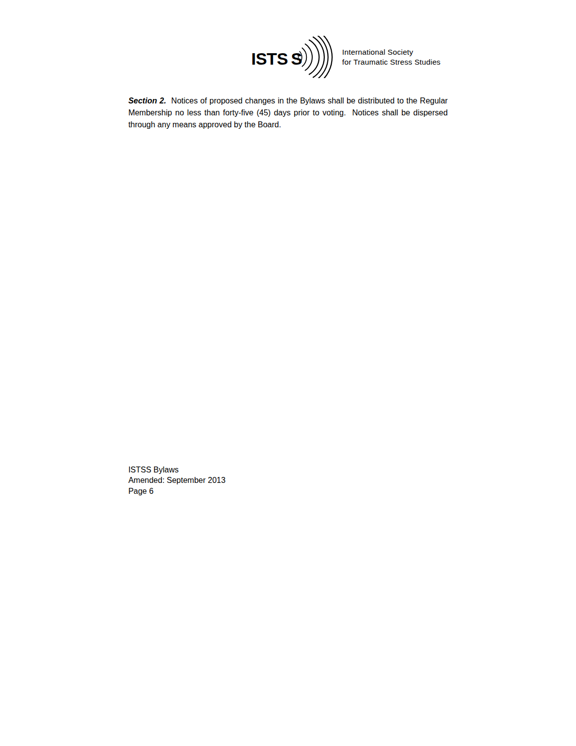ISTS S
International Society
for Traumatic Stress Studies
Section 2. Notices of proposed changes in the Bylaws shall be distributed to the Regular Membership no less than forty-five (45) days prior to voting. Notices shall be dispersed through any means approved by the Board.
ISTSS Bylaws
Amended: September 2013
Page 6